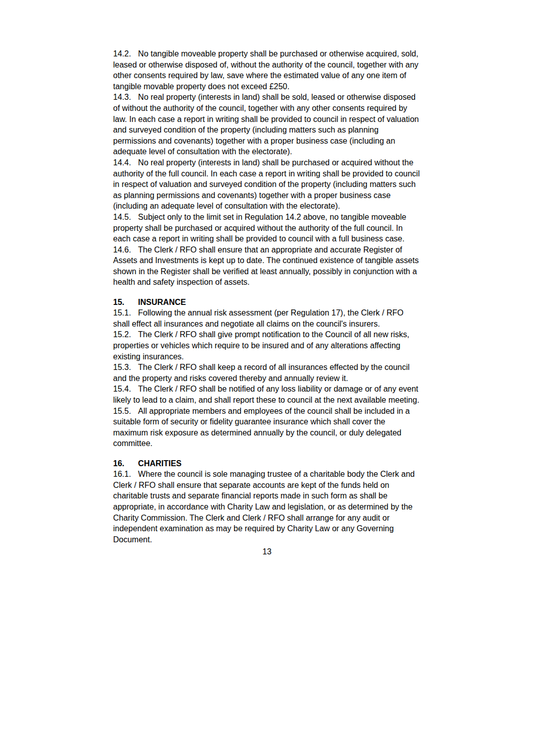14.2. No tangible moveable property shall be purchased or otherwise acquired, sold, leased or otherwise disposed of, without the authority of the council, together with any other consents required by law, save where the estimated value of any one item of tangible movable property does not exceed £250.
14.3. No real property (interests in land) shall be sold, leased or otherwise disposed of without the authority of the council, together with any other consents required by law. In each case a report in writing shall be provided to council in respect of valuation and surveyed condition of the property (including matters such as planning permissions and covenants) together with a proper business case (including an adequate level of consultation with the electorate).
14.4. No real property (interests in land) shall be purchased or acquired without the authority of the full council. In each case a report in writing shall be provided to council in respect of valuation and surveyed condition of the property (including matters such as planning permissions and covenants) together with a proper business case (including an adequate level of consultation with the electorate).
14.5. Subject only to the limit set in Regulation 14.2 above, no tangible moveable property shall be purchased or acquired without the authority of the full council. In each case a report in writing shall be provided to council with a full business case.
14.6. The Clerk / RFO shall ensure that an appropriate and accurate Register of Assets and Investments is kept up to date. The continued existence of tangible assets shown in the Register shall be verified at least annually, possibly in conjunction with a health and safety inspection of assets.
15. INSURANCE
15.1. Following the annual risk assessment (per Regulation 17), the Clerk / RFO shall effect all insurances and negotiate all claims on the council's insurers.
15.2. The Clerk / RFO shall give prompt notification to the Council of all new risks, properties or vehicles which require to be insured and of any alterations affecting existing insurances.
15.3. The Clerk / RFO shall keep a record of all insurances effected by the council and the property and risks covered thereby and annually review it.
15.4. The Clerk / RFO shall be notified of any loss liability or damage or of any event likely to lead to a claim, and shall report these to council at the next available meeting.
15.5. All appropriate members and employees of the council shall be included in a suitable form of security or fidelity guarantee insurance which shall cover the maximum risk exposure as determined annually by the council, or duly delegated committee.
16. CHARITIES
16.1. Where the council is sole managing trustee of a charitable body the Clerk and Clerk / RFO shall ensure that separate accounts are kept of the funds held on charitable trusts and separate financial reports made in such form as shall be appropriate, in accordance with Charity Law and legislation, or as determined by the Charity Commission. The Clerk and Clerk / RFO shall arrange for any audit or independent examination as may be required by Charity Law or any Governing Document.
13